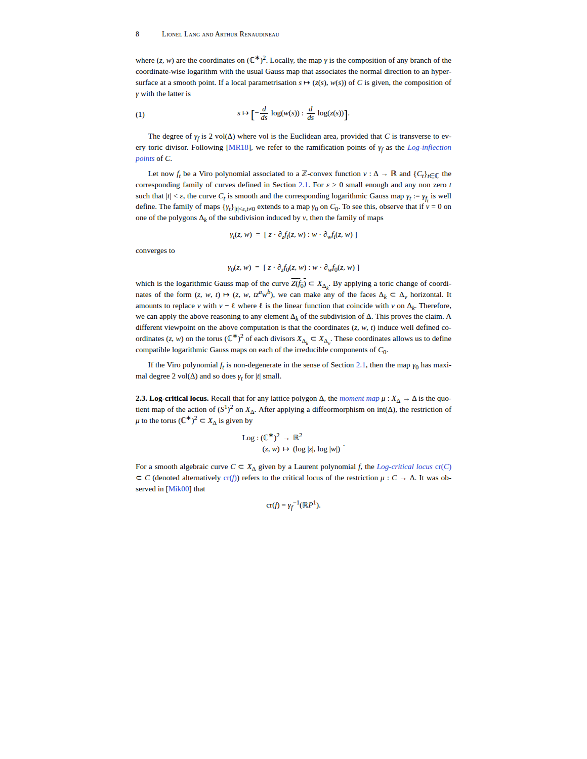8 Lionel Lang and Arthur Renaudineau
where (z, w) are the coordinates on (ℂ∗)2. Locally, the map γ is the composition of any branch of the coordinate-wise logarithm with the usual Gauss map that associates the normal direction to an hypersurface at a smooth point. If a local parametrisation s ↦ (z(s), w(s)) of C is given, the composition of γ with the latter is
(1) s ↦ [−dds log(w(s)) : dds log(z(s))].
The degree of γf is 2 vol(Δ) where vol is the Euclidean area, provided that C is transverse to every toric divisor. Following [MR18], we refer to the ramification points of γf as the Log-inflection points of C.
Let now ft be a Viro polynomial associated to a ℤ-convex function ν : Δ → ℝ and {Ct}t∈ℂ the corresponding family of curves defined in Section 2.1. For ε > 0 small enough and any non zero t such that |t| < ε, the curve Ct is smooth and the corresponding logarithmic Gauss map γt := γft is well define. The family of maps {γt}|t|<ε,t≠0 extends to a map γ0 on C0. To see this, observe that if ν = 0 on one of the polygons Δk of the subdivision induced by ν, then the family of maps
γt(z, w) = [ z · ∂zft(z, w) : w · ∂wft(z, w) ]
converges to
γ0(z, w) = [ z · ∂zf0(z, w) : w · ∂wf0(z, w) ]
which is the logarithmic Gauss map of the curve Z(f0) ⊂ XΔk. By applying a toric change of coordinates of the form (z, w, t) ↦ (z, w, tzawb), we can make any of the faces Δk ⊂ Δν horizontal. It amounts to replace ν with ν − ℓ where ℓ is the linear function that coincide with ν on Δk. Therefore, we can apply the above reasoning to any element Δk of the subdivision of Δ. This proves the claim. A different viewpoint on the above computation is that the coordinates (z, w, t) induce well defined coordinates (z, w) on the torus (ℂ∗)2 of each divisors XΔk ⊂ XΔν. These coordinates allows us to define compatible logarithmic Gauss maps on each of the irreducible components of C0.
If the Viro polynomial ft is non-degenerate in the sense of Section 2.1, then the map γ0 has maximal degree 2 vol(Δ) and so does γt for |t| small.
2.3. Log-critical locus. Recall that for any lattice polygon Δ, the moment map μ : XΔ → Δ is the quotient map of the action of (S1)2 on XΔ. After applying a diffeormorphism on int(Δ), the restriction of μ to the torus (ℂ∗)2 ⊂ XΔ is given by
| Log : (ℂ ∗ ) 2 | → | ℝ 2 | . |
| ( z , w ) | ↦ | (log / z /, log / w /) |
For a smooth algebraic curve C ⊂ XΔ given by a Laurent polynomial f, the Log-critical locus cr(C) ⊂ C (denoted alternatively cr(f)) refers to the critical locus of the restriction μ : C → Δ. It was observed in [Mik00] that
cr(f) = γf−1(ℝP1).